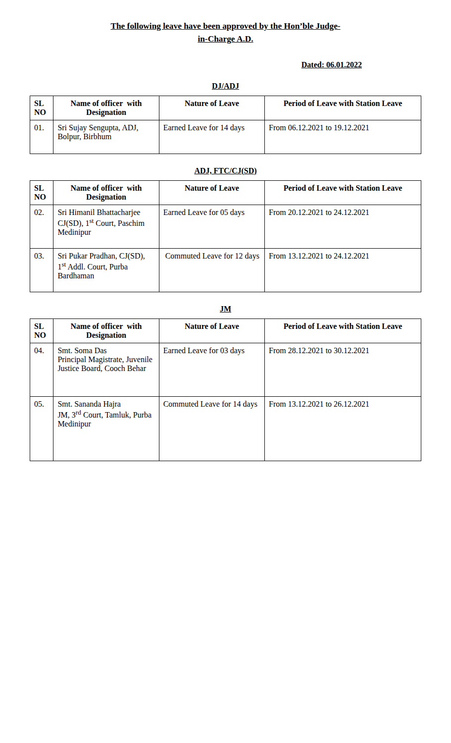The following leave have been approved by the Hon’ble Judge-
in-Charge A.D.
Dated: 06.01.2022
DJ/ADJ
| SL NO | Name of officer with Designation | Nature of Leave | Period of Leave with Station Leave |
| --- | --- | --- | --- |
| 01. | Sri Sujay Sengupta, ADJ, Bolpur, Birbhum | Earned Leave for 14 days | From 06.12.2021 to 19.12.2021 |
ADJ, FTC/CJ(SD)
| SL NO | Name of officer with Designation | Nature of Leave | Period of Leave with Station Leave |
| --- | --- | --- | --- |
| 02. | Sri Himanil Bhattacharjee CJ(SD), 1 st Court, Paschim Medinipur | Earned Leave for 05 days | From 20.12.2021 to 24.12.2021 |
| 03. | Sri Pukar Pradhan, CJ(SD), 1 st Addl. Court, Purba Bardhaman | Commuted Leave for 12 days | From 13.12.2021 to 24.12.2021 |
JM
| SL NO | Name of officer with Designation | Nature of Leave | Period of Leave with Station Leave |
| --- | --- | --- | --- |
| 04. | Smt. Soma Das Principal Magistrate, Juvenile Justice Board, Cooch Behar | Earned Leave for 03 days | From 28.12.2021 to 30.12.2021 |
| 05. | Smt. Sananda Hajra JM, 3 rd Court, Tamluk, Purba Medinipur | Commuted Leave for 14 days | From 13.12.2021 to 26.12.2021 |